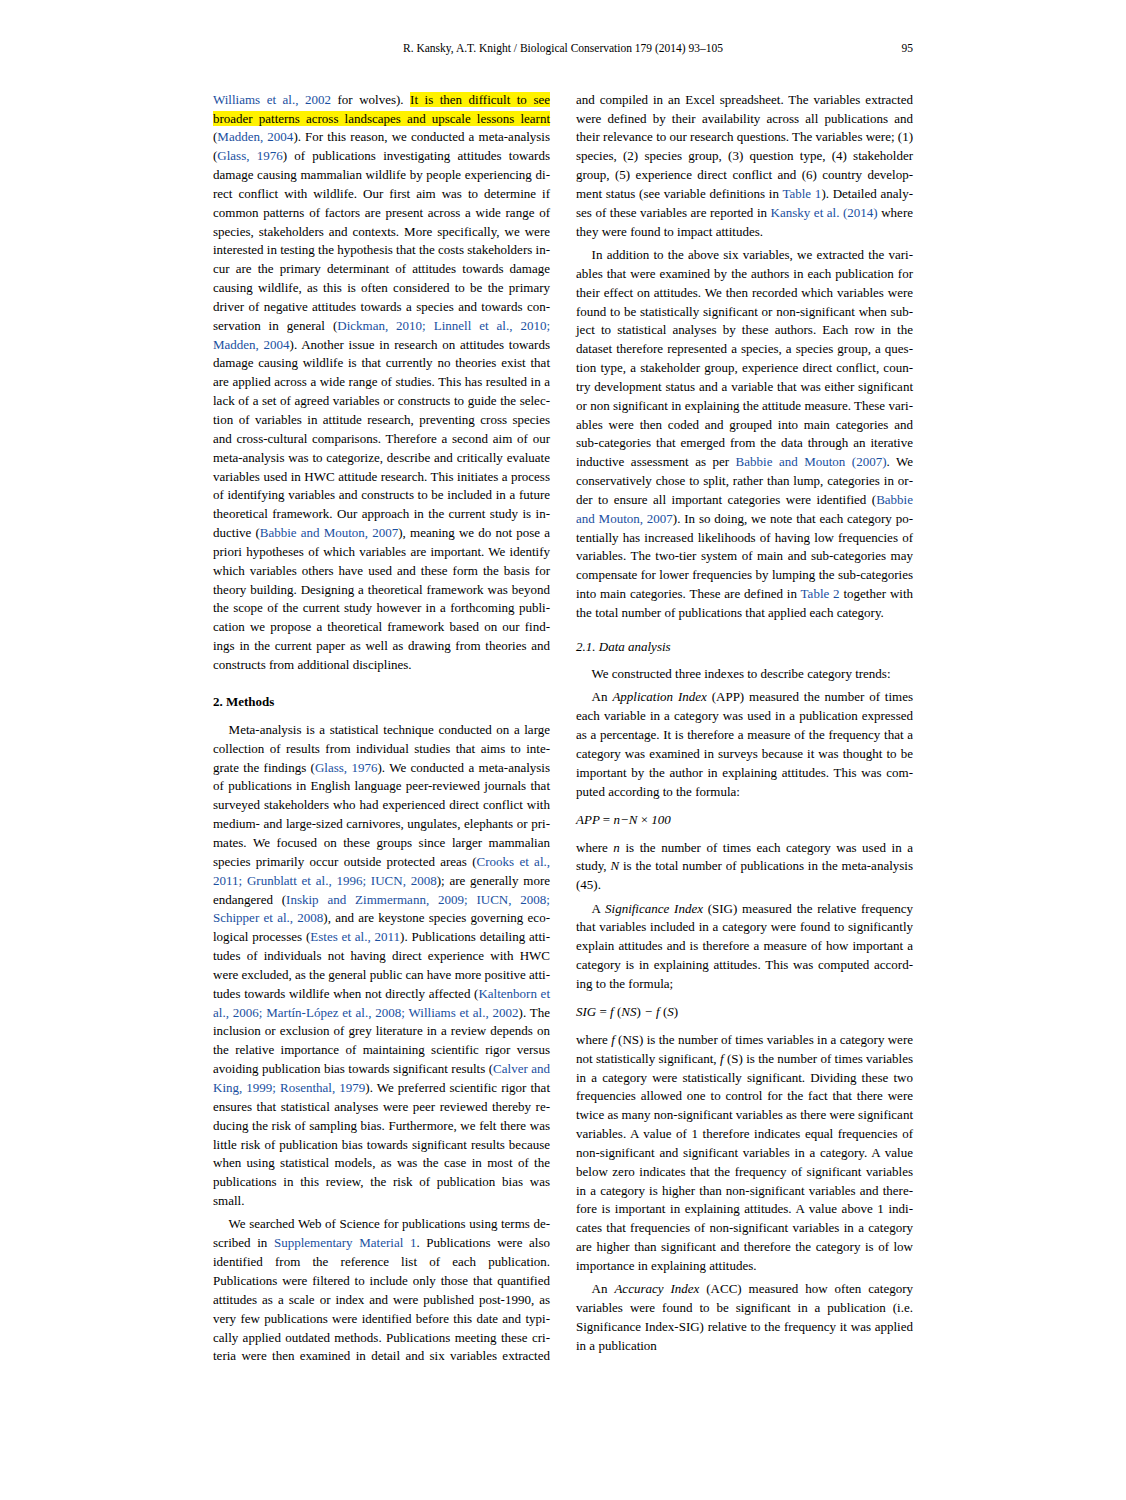R. Kansky, A.T. Knight / Biological Conservation 179 (2014) 93–105 95
Williams et al., 2002 for wolves). It is then difficult to see broader patterns across landscapes and upscale lessons learnt (Madden, 2004). For this reason, we conducted a meta-analysis (Glass, 1976) of publications investigating attitudes towards damage causing mammalian wildlife by people experiencing direct conflict with wildlife. Our first aim was to determine if common patterns of factors are present across a wide range of species, stakeholders and contexts. More specifically, we were interested in testing the hypothesis that the costs stakeholders incur are the primary determinant of attitudes towards damage causing wildlife, as this is often considered to be the primary driver of negative attitudes towards a species and towards conservation in general (Dickman, 2010; Linnell et al., 2010; Madden, 2004). Another issue in research on attitudes towards damage causing wildlife is that currently no theories exist that are applied across a wide range of studies. This has resulted in a lack of a set of agreed variables or constructs to guide the selection of variables in attitude research, preventing cross species and cross-cultural comparisons. Therefore a second aim of our meta-analysis was to categorize, describe and critically evaluate variables used in HWC attitude research. This initiates a process of identifying variables and constructs to be included in a future theoretical framework. Our approach in the current study is inductive (Babbie and Mouton, 2007), meaning we do not pose a priori hypotheses of which variables are important. We identify which variables others have used and these form the basis for theory building. Designing a theoretical framework was beyond the scope of the current study however in a forthcoming publication we propose a theoretical framework based on our findings in the current paper as well as drawing from theories and constructs from additional disciplines.
2. Methods
Meta-analysis is a statistical technique conducted on a large collection of results from individual studies that aims to integrate the findings (Glass, 1976). We conducted a meta-analysis of publications in English language peer-reviewed journals that surveyed stakeholders who had experienced direct conflict with medium- and large-sized carnivores, ungulates, elephants or primates. We focused on these groups since larger mammalian species primarily occur outside protected areas (Crooks et al., 2011; Grunblatt et al., 1996; IUCN, 2008); are generally more endangered (Inskip and Zimmermann, 2009; IUCN, 2008; Schipper et al., 2008), and are keystone species governing ecological processes (Estes et al., 2011). Publications detailing attitudes of individuals not having direct experience with HWC were excluded, as the general public can have more positive attitudes towards wildlife when not directly affected (Kaltenborn et al., 2006; Martín-López et al., 2008; Williams et al., 2002). The inclusion or exclusion of grey literature in a review depends on the relative importance of maintaining scientific rigor versus avoiding publication bias towards significant results (Calver and King, 1999; Rosenthal, 1979). We preferred scientific rigor that ensures that statistical analyses were peer reviewed thereby reducing the risk of sampling bias. Furthermore, we felt there was little risk of publication bias towards significant results because when using statistical models, as was the case in most of the publications in this review, the risk of publication bias was small.
We searched Web of Science for publications using terms described in Supplementary Material 1. Publications were also identified from the reference list of each publication. Publications were filtered to include only those that quantified attitudes as a scale or index and were published post-1990, as very few publications were identified before this date and typically applied outdated methods. Publications meeting these criteria were then examined in detail and six variables extracted and compiled in an Excel spreadsheet. The variables extracted were defined by their availability across all publications and their relevance to our research questions. The variables were; (1) species, (2) species group, (3) question type, (4) stakeholder group, (5) experience direct conflict and (6) country development status (see variable definitions in Table 1). Detailed analyses of these variables are reported in Kansky et al. (2014) where they were found to impact attitudes.
In addition to the above six variables, we extracted the variables that were examined by the authors in each publication for their effect on attitudes. We then recorded which variables were found to be statistically significant or non-significant when subject to statistical analyses by these authors. Each row in the dataset therefore represented a species, a species group, a question type, a stakeholder group, experience direct conflict, country development status and a variable that was either significant or non significant in explaining the attitude measure. These variables were then coded and grouped into main categories and sub-categories that emerged from the data through an iterative inductive assessment as per Babbie and Mouton (2007). We conservatively chose to split, rather than lump, categories in order to ensure all important categories were identified (Babbie and Mouton, 2007). In so doing, we note that each category potentially has increased likelihoods of having low frequencies of variables. The two-tier system of main and sub-categories may compensate for lower frequencies by lumping the sub-categories into main categories. These are defined in Table 2 together with the total number of publications that applied each category.
2.1. Data analysis
We constructed three indexes to describe category trends:
An Application Index (APP) measured the number of times each variable in a category was used in a publication expressed as a percentage. It is therefore a measure of the frequency that a category was examined in surveys because it was thought to be important by the author in explaining attitudes. This was computed according to the formula:
APP = n−N × 100
where n is the number of times each category was used in a study, N is the total number of publications in the meta-analysis (45).
A Significance Index (SIG) measured the relative frequency that variables included in a category were found to significantly explain attitudes and is therefore a measure of how important a category is in explaining attitudes. This was computed according to the formula;
SIG = f (NS) − f (S)
where f (NS) is the number of times variables in a category were not statistically significant, f (S) is the number of times variables in a category were statistically significant. Dividing these two frequencies allowed one to control for the fact that there were twice as many non-significant variables as there were significant variables. A value of 1 therefore indicates equal frequencies of non-significant and significant variables in a category. A value below zero indicates that the frequency of significant variables in a category is higher than non-significant variables and therefore is important in explaining attitudes. A value above 1 indicates that frequencies of non-significant variables in a category are higher than significant and therefore the category is of low importance in explaining attitudes.
An Accuracy Index (ACC) measured how often category variables were found to be significant in a publication (i.e. Significance Index-SIG) relative to the frequency it was applied in a publication